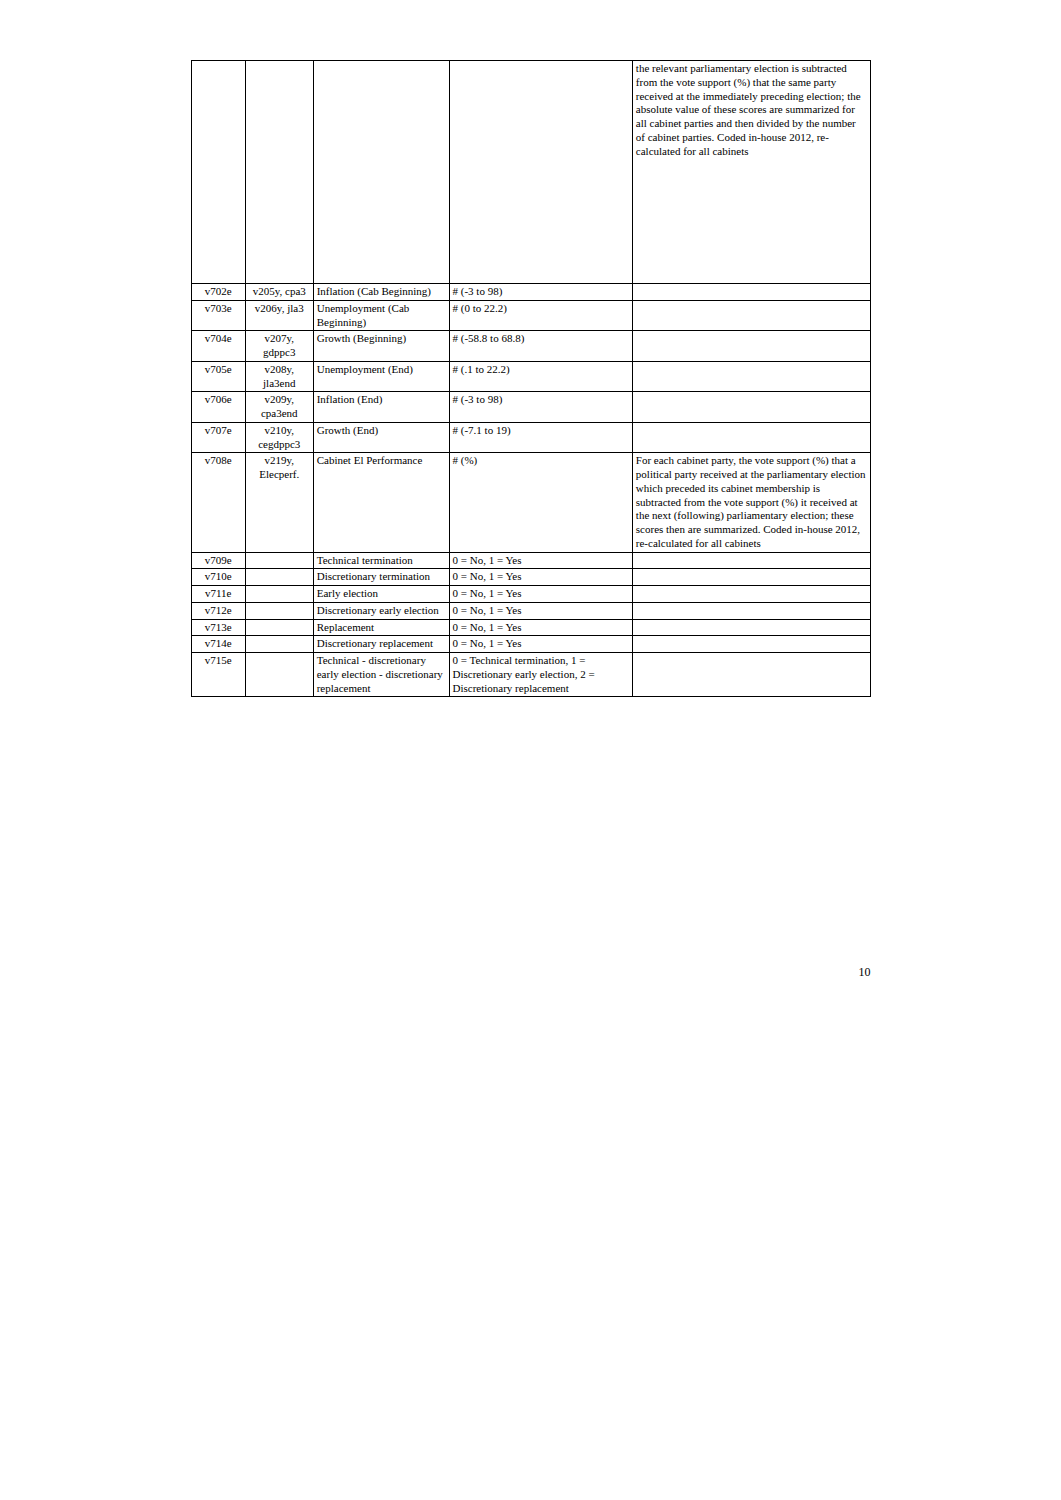| | | | | the relevant parliamentary election is subtracted from the vote support (%) that the same party received at the immediately preceding election; the absolute value of these scores are summarized for all cabinet parties and then divided by the number of cabinet parties. Coded in-house 2012, re-calculated for all cabinets |
| v702e | v205y, cpa3 | Inflation (Cab Beginning) | # (-3 to 98) | |
| v703e | v206y, jla3 | Unemployment (Cab Beginning) | # (0 to 22.2) | |
| v704e | v207y, gdppc3 | Growth (Beginning) | # (-58.8 to 68.8) | |
| v705e | v208y, jla3end | Unemployment (End) | # (.1 to 22.2) | |
| v706e | v209y, cpa3end | Inflation (End) | # (-3 to 98) | |
| v707e | v210y, cegdppc3 | Growth (End) | # (-7.1 to 19) | |
| v708e | v219y, Elecperf. | Cabinet El Performance | # (%) | For each cabinet party, the vote support (%) that a political party received at the parliamentary election which preceded its cabinet membership is subtracted from the vote support (%) it received at the next (following) parliamentary election; these scores then are summarized. Coded in-house 2012, re-calculated for all cabinets |
| v709e | | Technical termination | 0 = No, 1 = Yes | |
| v710e | | Discretionary termination | 0 = No, 1 = Yes | |
| v711e | | Early election | 0 = No, 1 = Yes | |
| v712e | | Discretionary early election | 0 = No, 1 = Yes | |
| v713e | | Replacement | 0 = No, 1 = Yes | |
| v714e | | Discretionary replacement | 0 = No, 1 = Yes | |
| v715e | | Technical - discretionary early election - discretionary replacement | 0 = Technical termination, 1 = Discretionary early election, 2 = Discretionary replacement | |
10